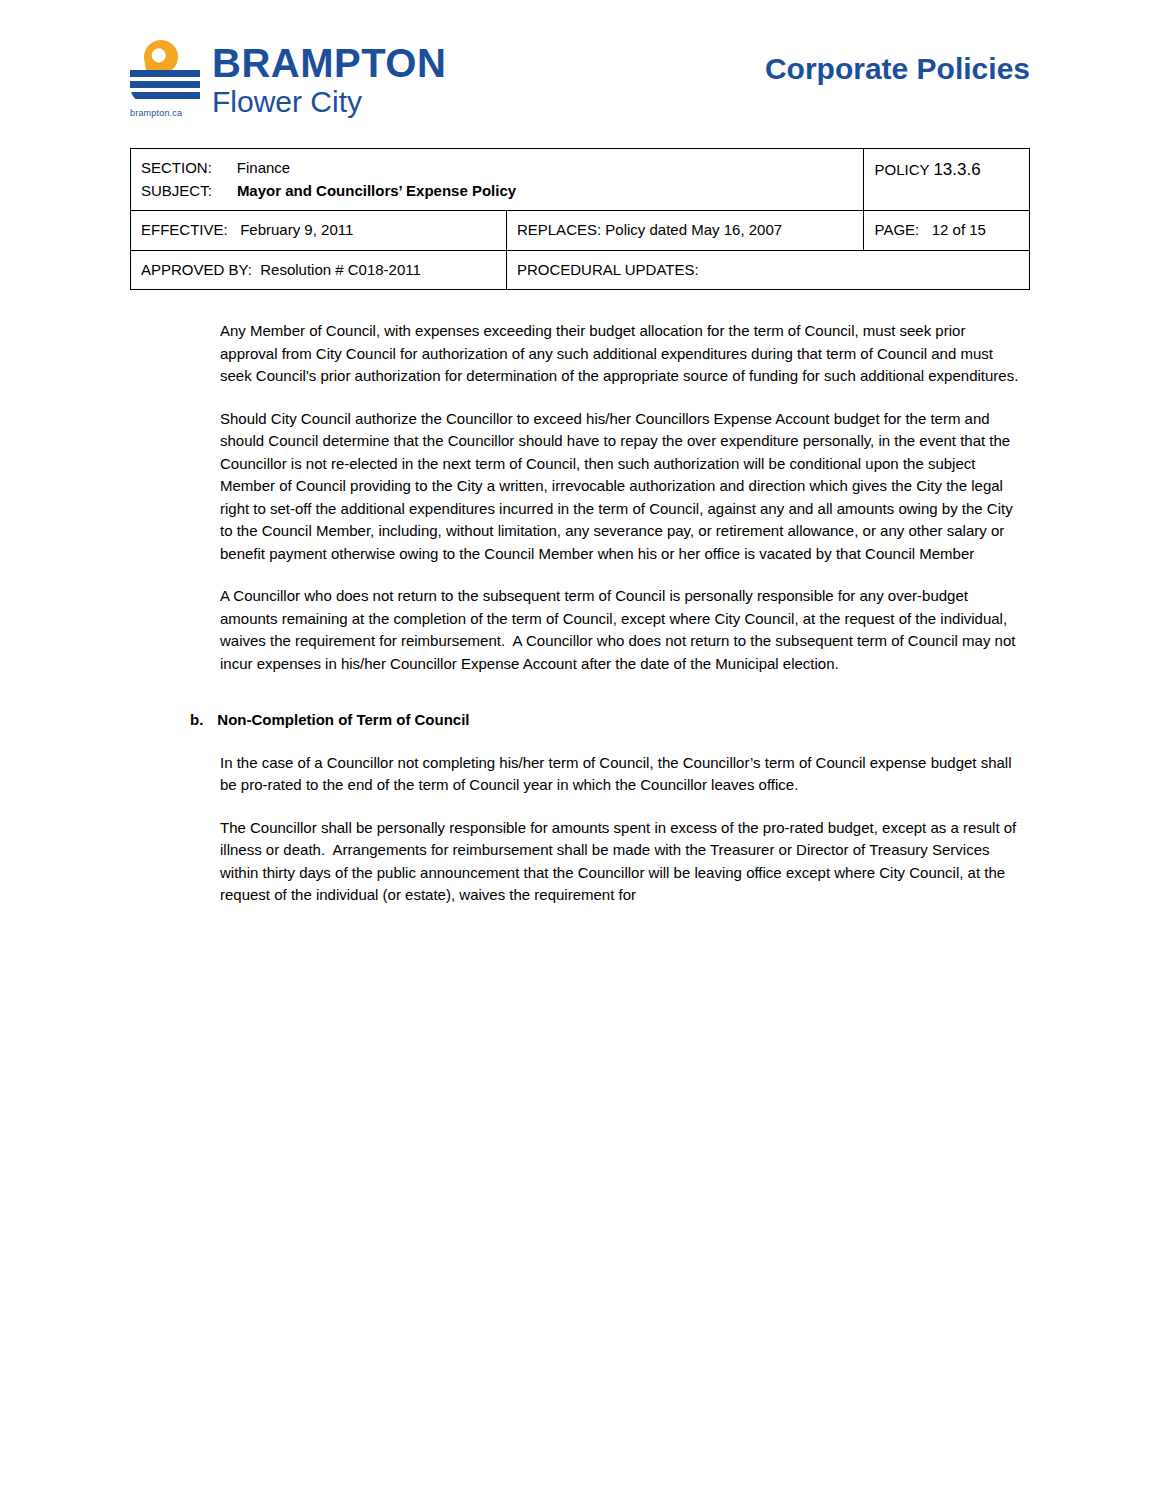brampton.ca
BRAMPTON
Flower City
Corporate Policies
| SECTION: Finance SUBJECT: Mayor and Councillors’ Expense Policy | POLICY 13.3.6 |
| EFFECTIVE: February 9, 2011 | REPLACES: Policy dated May 16, 2007 | PAGE: 12 of 15 |
| APPROVED BY: Resolution # C018-2011 | PROCEDURAL UPDATES: |
Any Member of Council, with expenses exceeding their budget allocation for the term of Council, must seek prior approval from City Council for authorization of any such additional expenditures during that term of Council and must seek Council's prior authorization for determination of the appropriate source of funding for such additional expenditures.
Should City Council authorize the Councillor to exceed his/her Councillors Expense Account budget for the term and should Council determine that the Councillor should have to repay the over expenditure personally, in the event that the Councillor is not re-elected in the next term of Council, then such authorization will be conditional upon the subject Member of Council providing to the City a written, irrevocable authorization and direction which gives the City the legal right to set-off the additional expenditures incurred in the term of Council, against any and all amounts owing by the City to the Council Member, including, without limitation, any severance pay, or retirement allowance, or any other salary or benefit payment otherwise owing to the Council Member when his or her office is vacated by that Council Member
A Councillor who does not return to the subsequent term of Council is personally responsible for any over-budget amounts remaining at the completion of the term of Council, except where City Council, at the request of the individual, waives the requirement for reimbursement. A Councillor who does not return to the subsequent term of Council may not incur expenses in his/her Councillor Expense Account after the date of the Municipal election.
b. Non-Completion of Term of Council
In the case of a Councillor not completing his/her term of Council, the Councillor’s term of Council expense budget shall be pro-rated to the end of the term of Council year in which the Councillor leaves office.
The Councillor shall be personally responsible for amounts spent in excess of the pro-rated budget, except as a result of illness or death. Arrangements for reimbursement shall be made with the Treasurer or Director of Treasury Services within thirty days of the public announcement that the Councillor will be leaving office except where City Council, at the request of the individual (or estate), waives the requirement for